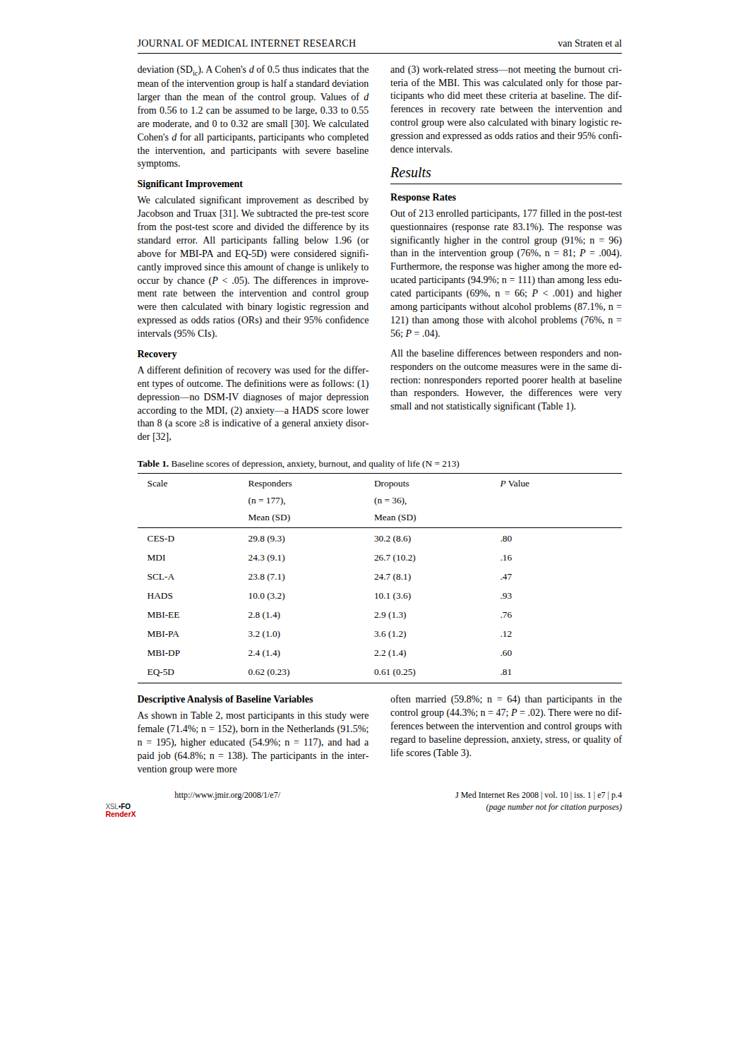JOURNAL OF MEDICAL INTERNET RESEARCH van Straten et al
deviation (SDic). A Cohen's d of 0.5 thus indicates that the mean of the intervention group is half a standard deviation larger than the mean of the control group. Values of d from 0.56 to 1.2 can be assumed to be large, 0.33 to 0.55 are moderate, and 0 to 0.32 are small [30]. We calculated Cohen's d for all participants, participants who completed the intervention, and participants with severe baseline symptoms.
Significant Improvement
We calculated significant improvement as described by Jacobson and Truax [31]. We subtracted the pre-test score from the post-test score and divided the difference by its standard error. All participants falling below 1.96 (or above for MBI-PA and EQ-5D) were considered significantly improved since this amount of change is unlikely to occur by chance (P < .05). The differences in improvement rate between the intervention and control group were then calculated with binary logistic regression and expressed as odds ratios (ORs) and their 95% confidence intervals (95% CIs).
Recovery
A different definition of recovery was used for the different types of outcome. The definitions were as follows: (1) depression—no DSM-IV diagnoses of major depression according to the MDI, (2) anxiety—a HADS score lower than 8 (a score ≥8 is indicative of a general anxiety disorder [32],
and (3) work-related stress—not meeting the burnout criteria of the MBI. This was calculated only for those participants who did meet these criteria at baseline. The differences in recovery rate between the intervention and control group were also calculated with binary logistic regression and expressed as odds ratios and their 95% confidence intervals.
Results
Response Rates
Out of 213 enrolled participants, 177 filled in the post-test questionnaires (response rate 83.1%). The response was significantly higher in the control group (91%; n = 96) than in the intervention group (76%, n = 81; P = .004). Furthermore, the response was higher among the more educated participants (94.9%; n = 111) than among less educated participants (69%, n = 66; P < .001) and higher among participants without alcohol problems (87.1%, n = 121) than among those with alcohol problems (76%, n = 56; P = .04).
All the baseline differences between responders and nonresponders on the outcome measures were in the same direction: nonresponders reported poorer health at baseline than responders. However, the differences were very small and not statistically significant (Table 1).
Table 1. Baseline scores of depression, anxiety, burnout, and quality of life (N = 213)
| Scale | Responders | Dropouts | P Value |
| --- | --- | --- | --- |
| | (n = 177), | (n = 36), | |
| | Mean (SD) | Mean (SD) | |
| CES-D | 29.8 (9.3) | 30.2 (8.6) | .80 |
| MDI | 24.3 (9.1) | 26.7 (10.2) | .16 |
| SCL-A | 23.8 (7.1) | 24.7 (8.1) | .47 |
| HADS | 10.0 (3.2) | 10.1 (3.6) | .93 |
| MBI-EE | 2.8 (1.4) | 2.9 (1.3) | .76 |
| MBI-PA | 3.2 (1.0) | 3.6 (1.2) | .12 |
| MBI-DP | 2.4 (1.4) | 2.2 (1.4) | .60 |
| EQ-5D | 0.62 (0.23) | 0.61 (0.25) | .81 |
Descriptive Analysis of Baseline Variables
As shown in Table 2, most participants in this study were female (71.4%; n = 152), born in the Netherlands (91.5%; n = 195), higher educated (54.9%; n = 117), and had a paid job (64.8%; n = 138). The participants in the intervention group were more
often married (59.8%; n = 64) than participants in the control group (44.3%; n = 47; P = .02). There were no differences between the intervention and control groups with regard to baseline depression, anxiety, stress, or quality of life scores (Table 3).
http://www.jmir.org/2008/1/e7/
J Med Internet Res 2008 | vol. 10 | iss. 1 | e7 | p.4
(page number not for citation purposes)
XSL•FO
RenderX